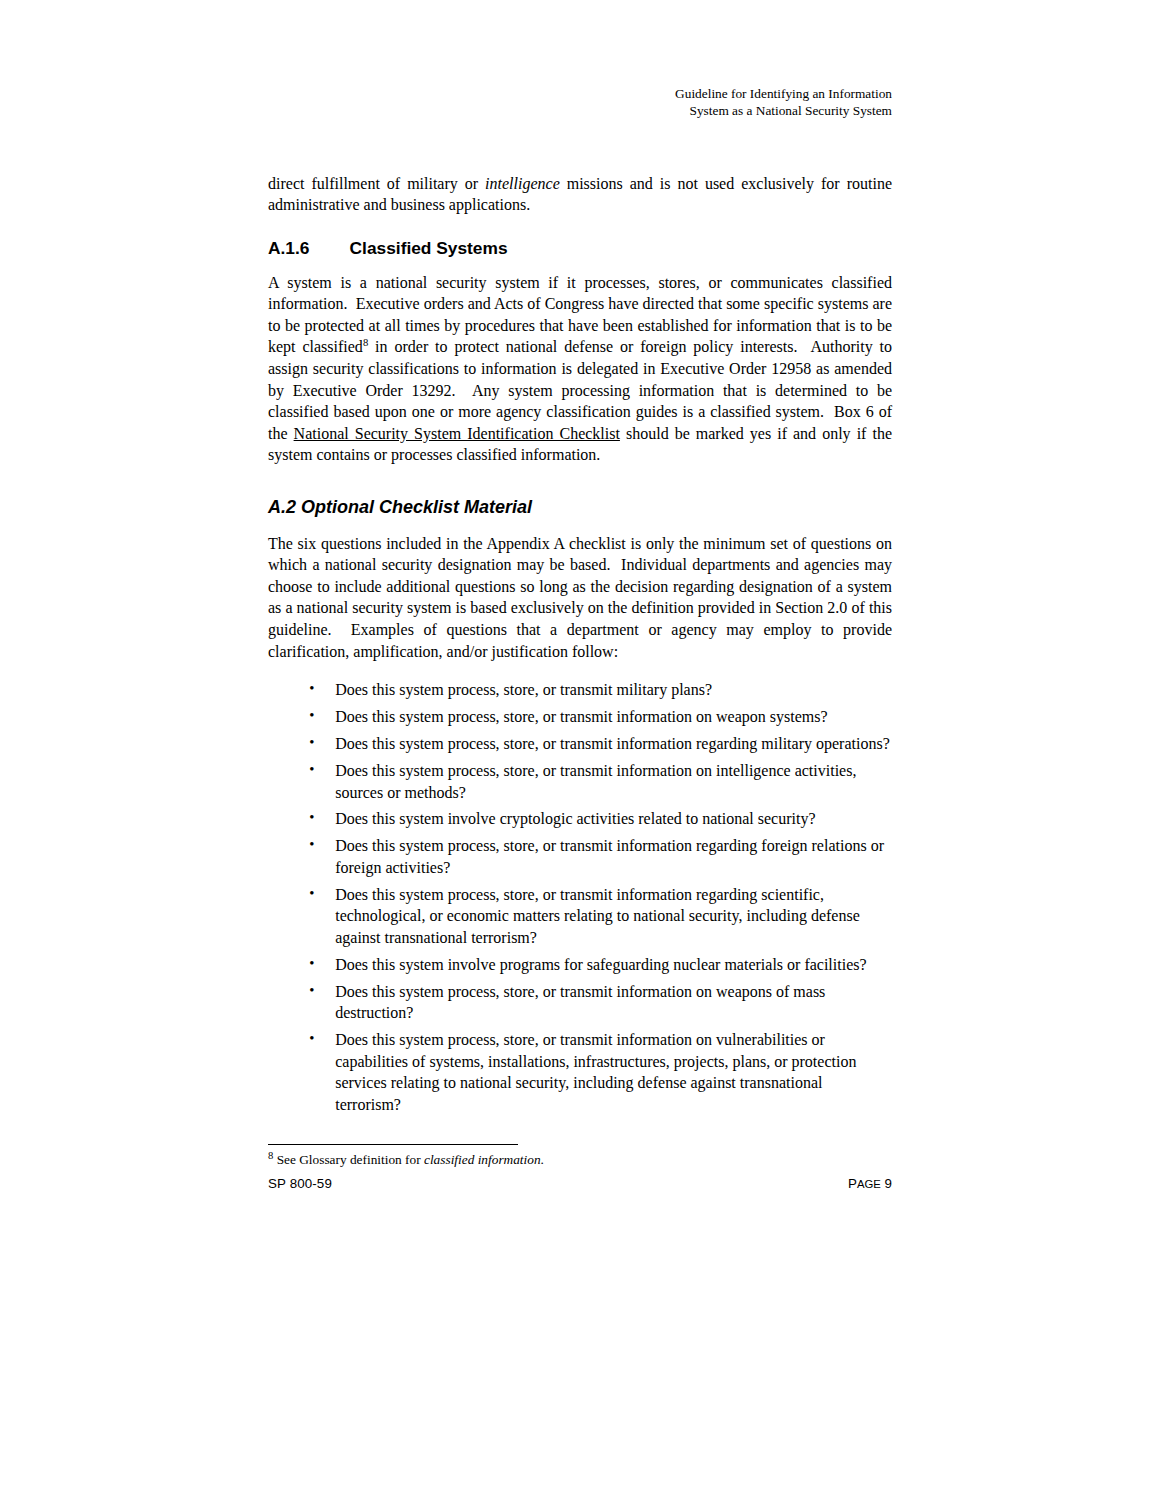Guideline for Identifying an Information
System as a National Security System
direct fulfillment of military or intelligence missions and is not used exclusively for routine administrative and business applications.
A.1.6 Classified Systems
A system is a national security system if it processes, stores, or communicates classified information. Executive orders and Acts of Congress have directed that some specific systems are to be protected at all times by procedures that have been established for information that is to be kept classified8 in order to protect national defense or foreign policy interests. Authority to assign security classifications to information is delegated in Executive Order 12958 as amended by Executive Order 13292. Any system processing information that is determined to be classified based upon one or more agency classification guides is a classified system. Box 6 of the National Security System Identification Checklist should be marked yes if and only if the system contains or processes classified information.
A.2 Optional Checklist Material
The six questions included in the Appendix A checklist is only the minimum set of questions on which a national security designation may be based. Individual departments and agencies may choose to include additional questions so long as the decision regarding designation of a system as a national security system is based exclusively on the definition provided in Section 2.0 of this guideline. Examples of questions that a department or agency may employ to provide clarification, amplification, and/or justification follow:
Does this system process, store, or transmit military plans?
Does this system process, store, or transmit information on weapon systems?
Does this system process, store, or transmit information regarding military operations?
Does this system process, store, or transmit information on intelligence activities, sources or methods?
Does this system involve cryptologic activities related to national security?
Does this system process, store, or transmit information regarding foreign relations or foreign activities?
Does this system process, store, or transmit information regarding scientific, technological, or economic matters relating to national security, including defense against transnational terrorism?
Does this system involve programs for safeguarding nuclear materials or facilities?
Does this system process, store, or transmit information on weapons of mass destruction?
Does this system process, store, or transmit information on vulnerabilities or capabilities of systems, installations, infrastructures, projects, plans, or protection services relating to national security, including defense against transnational terrorism?
8 See Glossary definition for classified information.
SP 800-59 PAGE 9